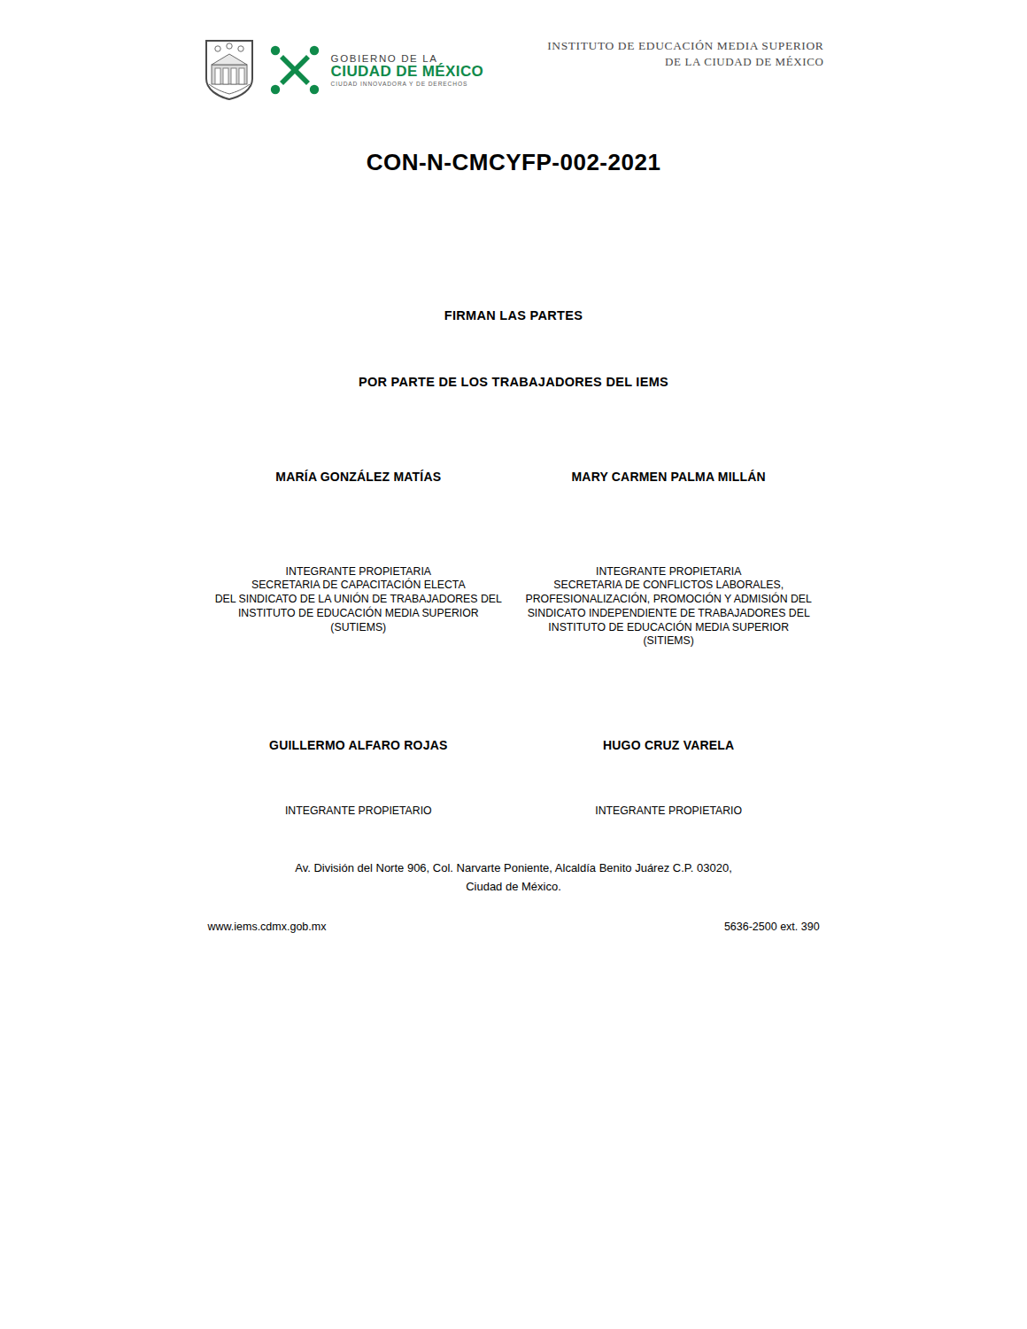GOBIERNO DE LA
CIUDAD DE MÉXICO
CIUDAD INNOVADORA Y DE DERECHOS
INSTITUTO DE EDUCACIÓN MEDIA SUPERIOR
DE LA CIUDAD DE MÉXICO
CON-N-CMCYFP-002-2021
FIRMAN LAS PARTES
POR PARTE DE LOS TRABAJADORES DEL IEMS
| MARÍA GONZÁLEZ MATÍAS INTEGRANTE PROPIETARIA SECRETARIA DE CAPACITACIÓN ELECTA DEL SINDICATO DE LA UNIÓN DE TRABAJADORES DEL INSTITUTO DE EDUCACIÓN MEDIA SUPERIOR (SUTIEMS) | MARY CARMEN PALMA MILLÁN INTEGRANTE PROPIETARIA SECRETARIA DE CONFLICTOS LABORALES, PROFESIONALIZACIÓN, PROMOCIÓN Y ADMISIÓN DEL SINDICATO INDEPENDIENTE DE TRABAJADORES DEL INSTITUTO DE EDUCACIÓN MEDIA SUPERIOR (SITIEMS) |
| GUILLERMO ALFARO ROJAS INTEGRANTE PROPIETARIO | HUGO CRUZ VARELA INTEGRANTE PROPIETARIO |
Av. División del Norte 906, Col. Narvarte Poniente, Alcaldía Benito Juárez C.P. 03020,
Ciudad de México.
www.iems.cdmx.gob.mx 5636-2500 ext. 390